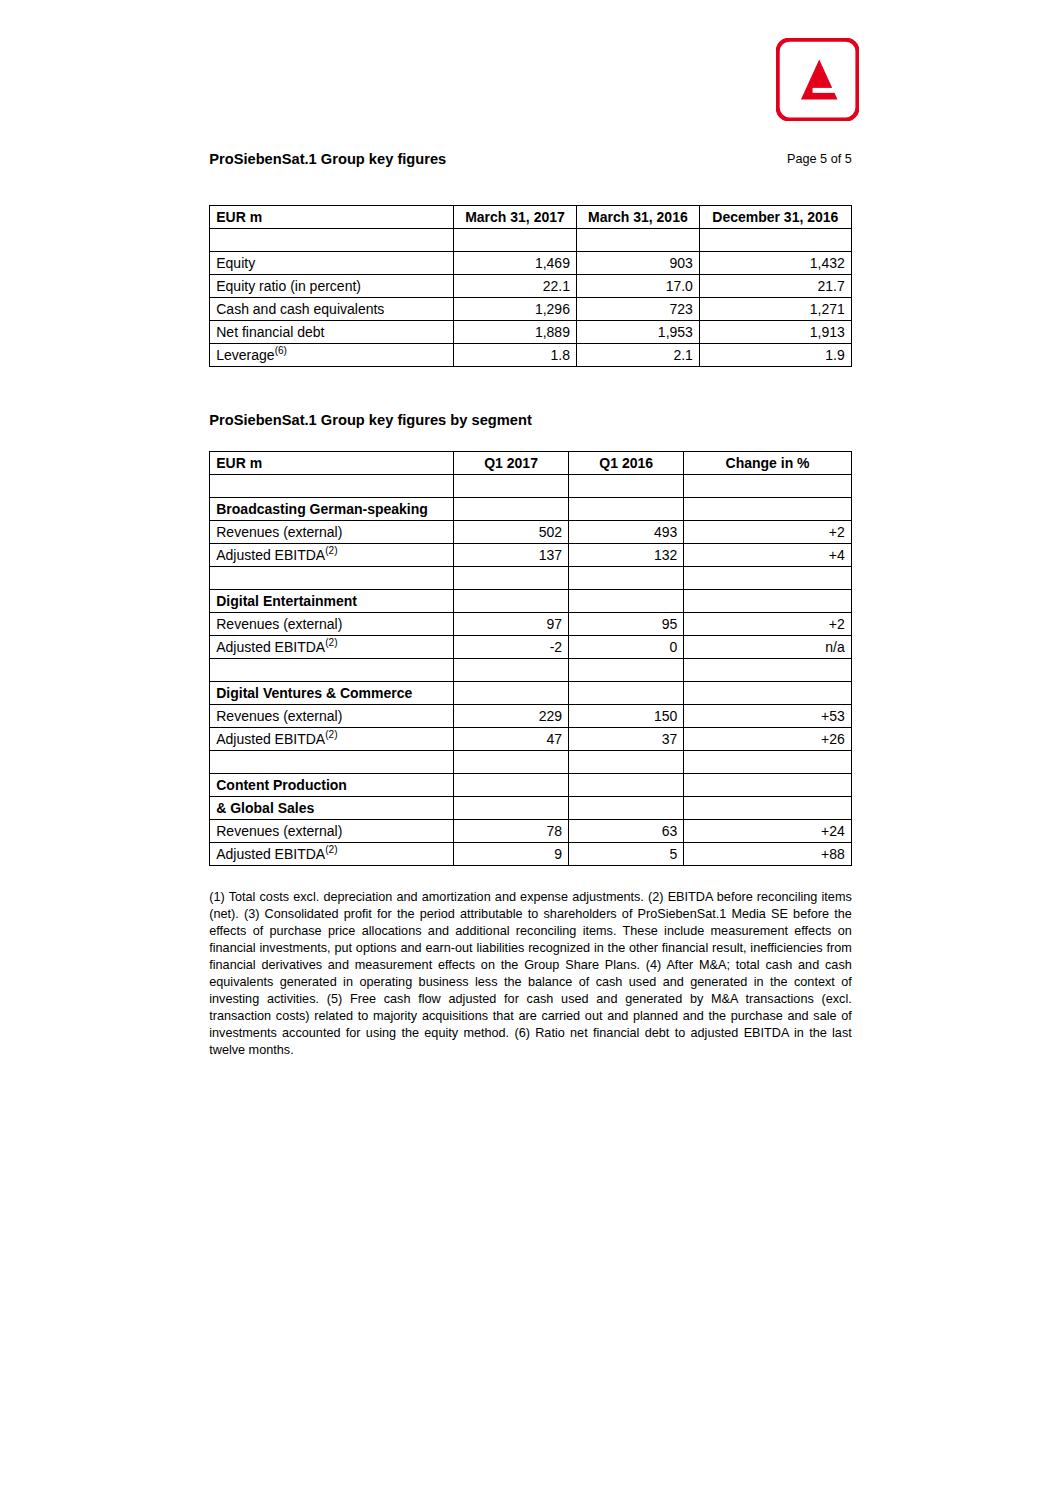ProSiebenSat.1 Group key figures
Page 5 of 5
| EUR m | March 31, 2017 | March 31, 2016 | December 31, 2016 |
| --- | --- | --- | --- |
| Equity | 1,469 | 903 | 1,432 |
| Equity ratio (in percent) | 22.1 | 17.0 | 21.7 |
| Cash and cash equivalents | 1,296 | 723 | 1,271 |
| Net financial debt | 1,889 | 1,953 | 1,913 |
| Leverage (6) | 1.8 | 2.1 | 1.9 |
ProSiebenSat.1 Group key figures by segment
| EUR m | Q1 2017 | Q1 2016 | Change in % |
| --- | --- | --- | --- |
| Broadcasting German-speaking | | | |
| Revenues (external) | 502 | 493 | +2 |
| Adjusted EBITDA (2) | 137 | 132 | +4 |
| Digital Entertainment | | | |
| Revenues (external) | 97 | 95 | +2 |
| Adjusted EBITDA (2) | -2 | 0 | n/a |
| Digital Ventures & Commerce | | | |
| Revenues (external) | 229 | 150 | +53 |
| Adjusted EBITDA (2) | 47 | 37 | +26 |
| Content Production | | | |
| & Global Sales | | | |
| Revenues (external) | 78 | 63 | +24 |
| Adjusted EBITDA (2) | 9 | 5 | +88 |
(1) Total costs excl. depreciation and amortization and expense adjustments. (2) EBITDA before reconciling items (net). (3) Consolidated profit for the period attributable to shareholders of ProSiebenSat.1 Media SE before the effects of purchase price allocations and additional reconciling items. These include measurement effects on financial investments, put options and earn-out liabilities recognized in the other financial result, inefficiencies from financial derivatives and measurement effects on the Group Share Plans. (4) After M&A; total cash and cash equivalents generated in operating business less the balance of cash used and generated in the context of investing activities. (5) Free cash flow adjusted for cash used and generated by M&A transactions (excl. transaction costs) related to majority acquisitions that are carried out and planned and the purchase and sale of investments accounted for using the equity method. (6) Ratio net financial debt to adjusted EBITDA in the last twelve months.